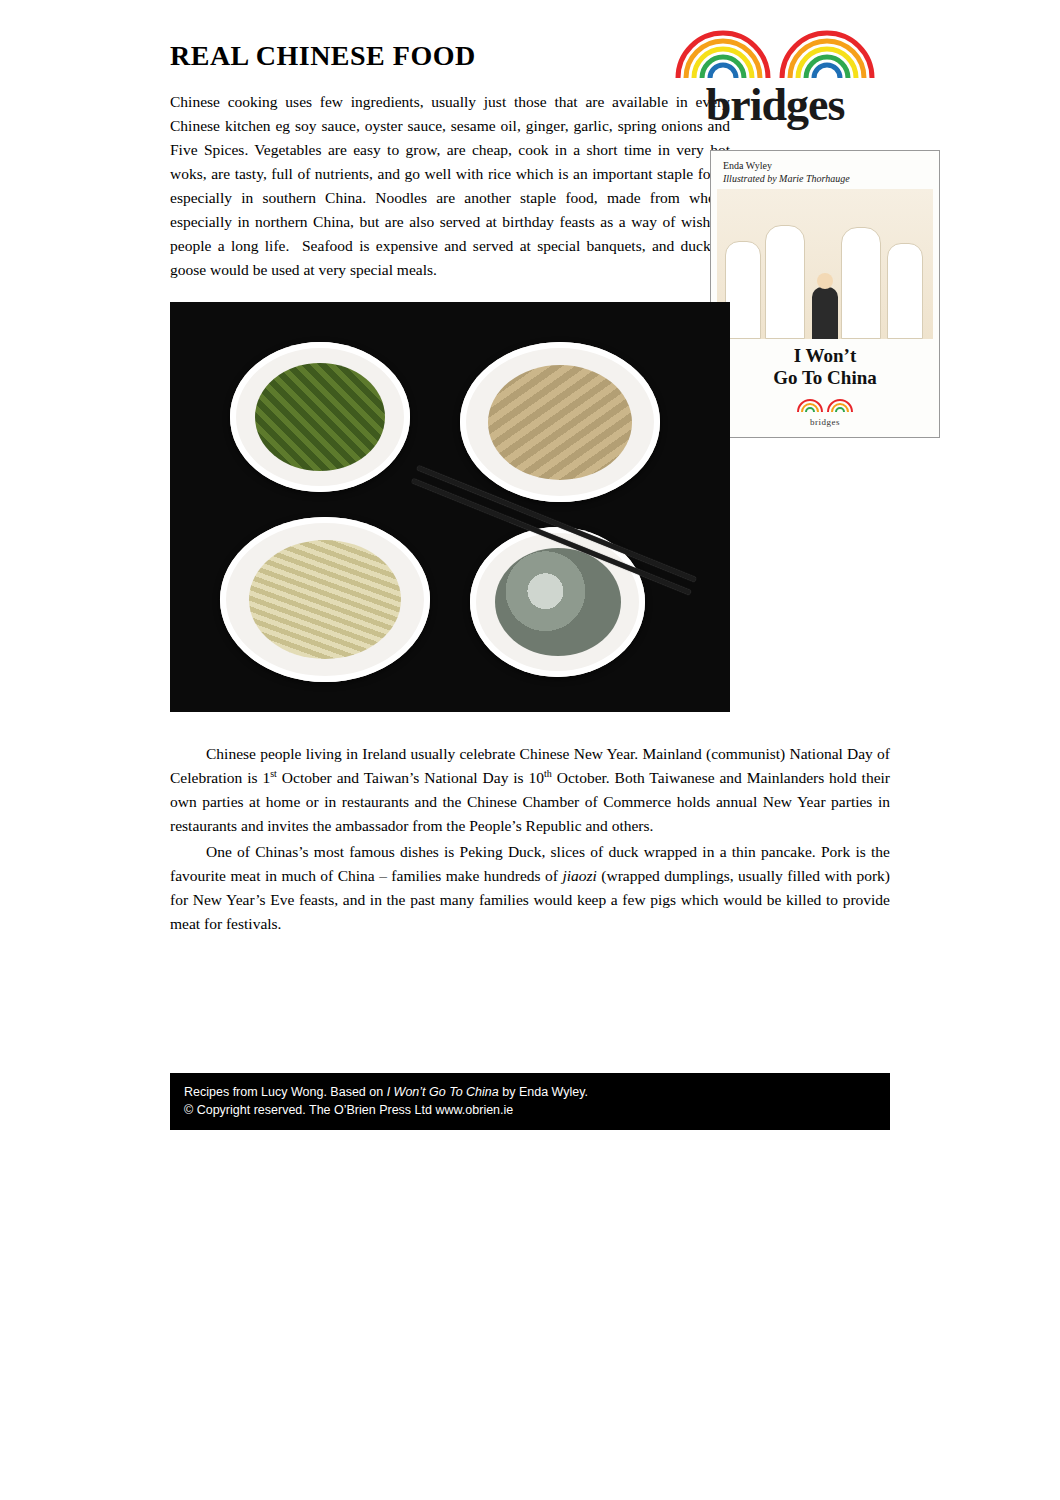bridges
Real Chinese Food
Chinese cooking uses few ingredients, usually just those that are available in every Chinese kitchen eg soy sauce, oyster sauce, sesame oil, ginger, garlic, spring onions and Five Spices. Vegetables are easy to grow, are cheap, cook in a short time in very hot woks, are tasty, full of nutrients, and go well with rice which is an important staple food, especially in southern China. Noodles are another staple food, made from wheat, especially in northern China, but are also served at birthday feasts as a way of wishing people a long life. Seafood is expensive and served at special banquets, and duck or goose would be used at very special meals.
Enda Wyley
Illustrated by Marie Thorhauge
I Won’t
Go To China
bridges
Chinese people living in Ireland usually celebrate Chinese New Year. Mainland (communist) National Day of Celebration is 1st October and Taiwan’s National Day is 10th October. Both Taiwanese and Mainlanders hold their own parties at home or in restaurants and the Chinese Chamber of Commerce holds annual New Year parties in restaurants and invites the ambassador from the People’s Republic and others.
One of Chinas’s most famous dishes is Peking Duck, slices of duck wrapped in a thin pancake. Pork is the favourite meat in much of China – families make hundreds of jiaozi (wrapped dumplings, usually filled with pork) for New Year’s Eve feasts, and in the past many families would keep a few pigs which would be killed to provide meat for festivals.
Recipes from Lucy Wong. Based on I Won’t Go To China by Enda Wyley.
© Copyright reserved. The O’Brien Press Ltd www.obrien.ie